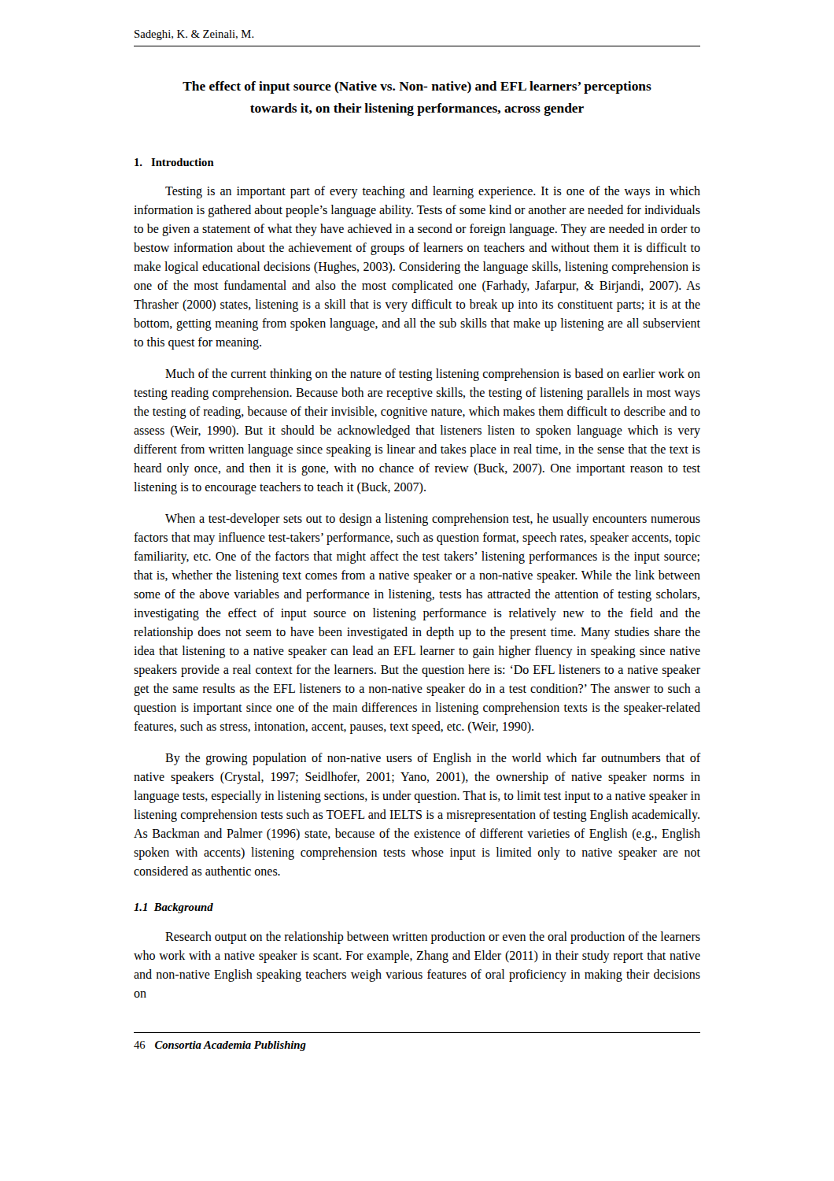Sadeghi, K. & Zeinali, M.
The effect of input source (Native vs. Non- native) and EFL learners’ perceptions towards it, on their listening performances, across gender
1. Introduction
Testing is an important part of every teaching and learning experience. It is one of the ways in which information is gathered about people’s language ability. Tests of some kind or another are needed for individuals to be given a statement of what they have achieved in a second or foreign language. They are needed in order to bestow information about the achievement of groups of learners on teachers and without them it is difficult to make logical educational decisions (Hughes, 2003). Considering the language skills, listening comprehension is one of the most fundamental and also the most complicated one (Farhady, Jafarpur, & Birjandi, 2007). As Thrasher (2000) states, listening is a skill that is very difficult to break up into its constituent parts; it is at the bottom, getting meaning from spoken language, and all the sub skills that make up listening are all subservient to this quest for meaning.
Much of the current thinking on the nature of testing listening comprehension is based on earlier work on testing reading comprehension. Because both are receptive skills, the testing of listening parallels in most ways the testing of reading, because of their invisible, cognitive nature, which makes them difficult to describe and to assess (Weir, 1990). But it should be acknowledged that listeners listen to spoken language which is very different from written language since speaking is linear and takes place in real time, in the sense that the text is heard only once, and then it is gone, with no chance of review (Buck, 2007). One important reason to test listening is to encourage teachers to teach it (Buck, 2007).
When a test-developer sets out to design a listening comprehension test, he usually encounters numerous factors that may influence test-takers’ performance, such as question format, speech rates, speaker accents, topic familiarity, etc. One of the factors that might affect the test takers’ listening performances is the input source; that is, whether the listening text comes from a native speaker or a non-native speaker. While the link between some of the above variables and performance in listening, tests has attracted the attention of testing scholars, investigating the effect of input source on listening performance is relatively new to the field and the relationship does not seem to have been investigated in depth up to the present time. Many studies share the idea that listening to a native speaker can lead an EFL learner to gain higher fluency in speaking since native speakers provide a real context for the learners. But the question here is: ‘Do EFL listeners to a native speaker get the same results as the EFL listeners to a non-native speaker do in a test condition?’ The answer to such a question is important since one of the main differences in listening comprehension texts is the speaker-related features, such as stress, intonation, accent, pauses, text speed, etc. (Weir, 1990).
By the growing population of non-native users of English in the world which far outnumbers that of native speakers (Crystal, 1997; Seidlhofer, 2001; Yano, 2001), the ownership of native speaker norms in language tests, especially in listening sections, is under question. That is, to limit test input to a native speaker in listening comprehension tests such as TOEFL and IELTS is a misrepresentation of testing English academically. As Backman and Palmer (1996) state, because of the existence of different varieties of English (e.g., English spoken with accents) listening comprehension tests whose input is limited only to native speaker are not considered as authentic ones.
1.1 Background
Research output on the relationship between written production or even the oral production of the learners who work with a native speaker is scant. For example, Zhang and Elder (2011) in their study report that native and non-native English speaking teachers weigh various features of oral proficiency in making their decisions on
46 Consortia Academia Publishing